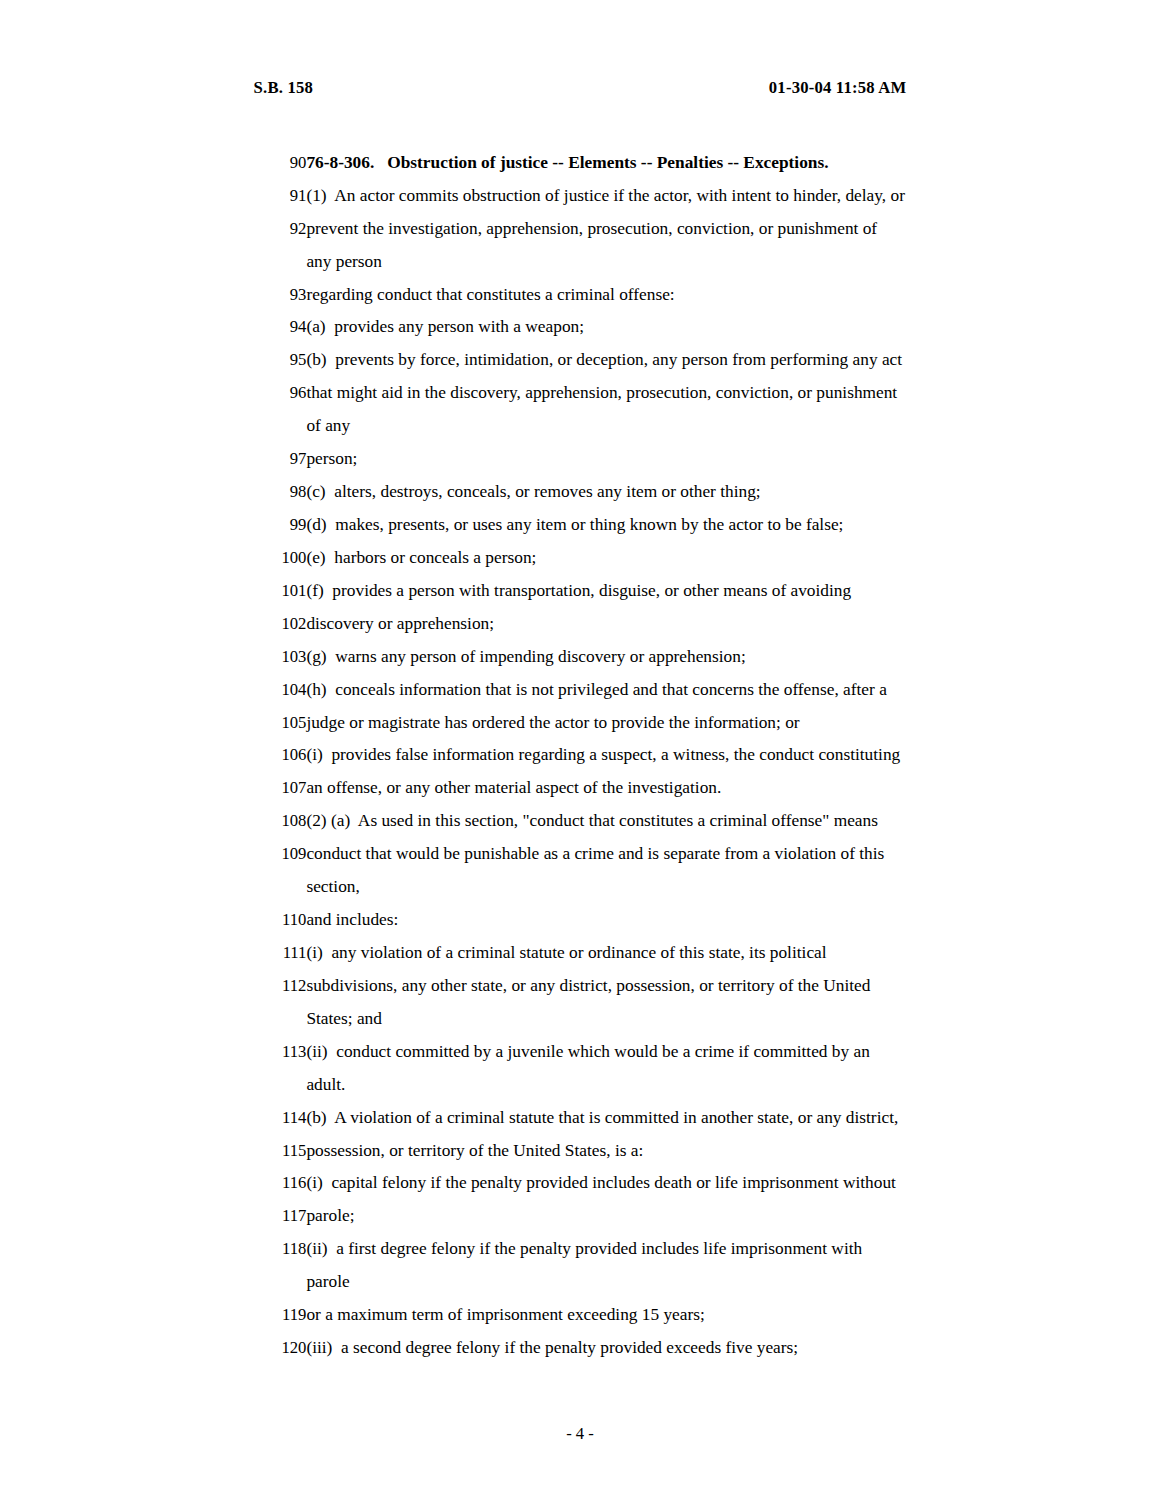S.B. 158 01-30-04 11:58 AM
| 90 | 76-8-306. Obstruction of justice -- Elements -- Penalties -- Exceptions. |
| 91 | (1) An actor commits obstruction of justice if the actor, with intent to hinder, delay, or |
| 92 | prevent the investigation, apprehension, prosecution, conviction, or punishment of any person |
| 93 | regarding conduct that constitutes a criminal offense: |
| 94 | (a) provides any person with a weapon; |
| 95 | (b) prevents by force, intimidation, or deception, any person from performing any act |
| 96 | that might aid in the discovery, apprehension, prosecution, conviction, or punishment of any |
| 97 | person; |
| 98 | (c) alters, destroys, conceals, or removes any item or other thing; |
| 99 | (d) makes, presents, or uses any item or thing known by the actor to be false; |
| 100 | (e) harbors or conceals a person; |
| 101 | (f) provides a person with transportation, disguise, or other means of avoiding |
| 102 | discovery or apprehension; |
| 103 | (g) warns any person of impending discovery or apprehension; |
| 104 | (h) conceals information that is not privileged and that concerns the offense, after a |
| 105 | judge or magistrate has ordered the actor to provide the information; or |
| 106 | (i) provides false information regarding a suspect, a witness, the conduct constituting |
| 107 | an offense, or any other material aspect of the investigation. |
| 108 | (2) (a) As used in this section, "conduct that constitutes a criminal offense" means |
| 109 | conduct that would be punishable as a crime and is separate from a violation of this section, |
| 110 | and includes: |
| 111 | (i) any violation of a criminal statute or ordinance of this state, its political |
| 112 | subdivisions, any other state, or any district, possession, or territory of the United States; and |
| 113 | (ii) conduct committed by a juvenile which would be a crime if committed by an adult. |
| 114 | (b) A violation of a criminal statute that is committed in another state, or any district, |
| 115 | possession, or territory of the United States, is a: |
| 116 | (i) capital felony if the penalty provided includes death or life imprisonment without |
| 117 | parole; |
| 118 | (ii) a first degree felony if the penalty provided includes life imprisonment with parole |
| 119 | or a maximum term of imprisonment exceeding 15 years; |
| 120 | (iii) a second degree felony if the penalty provided exceeds five years; |
- 4 -